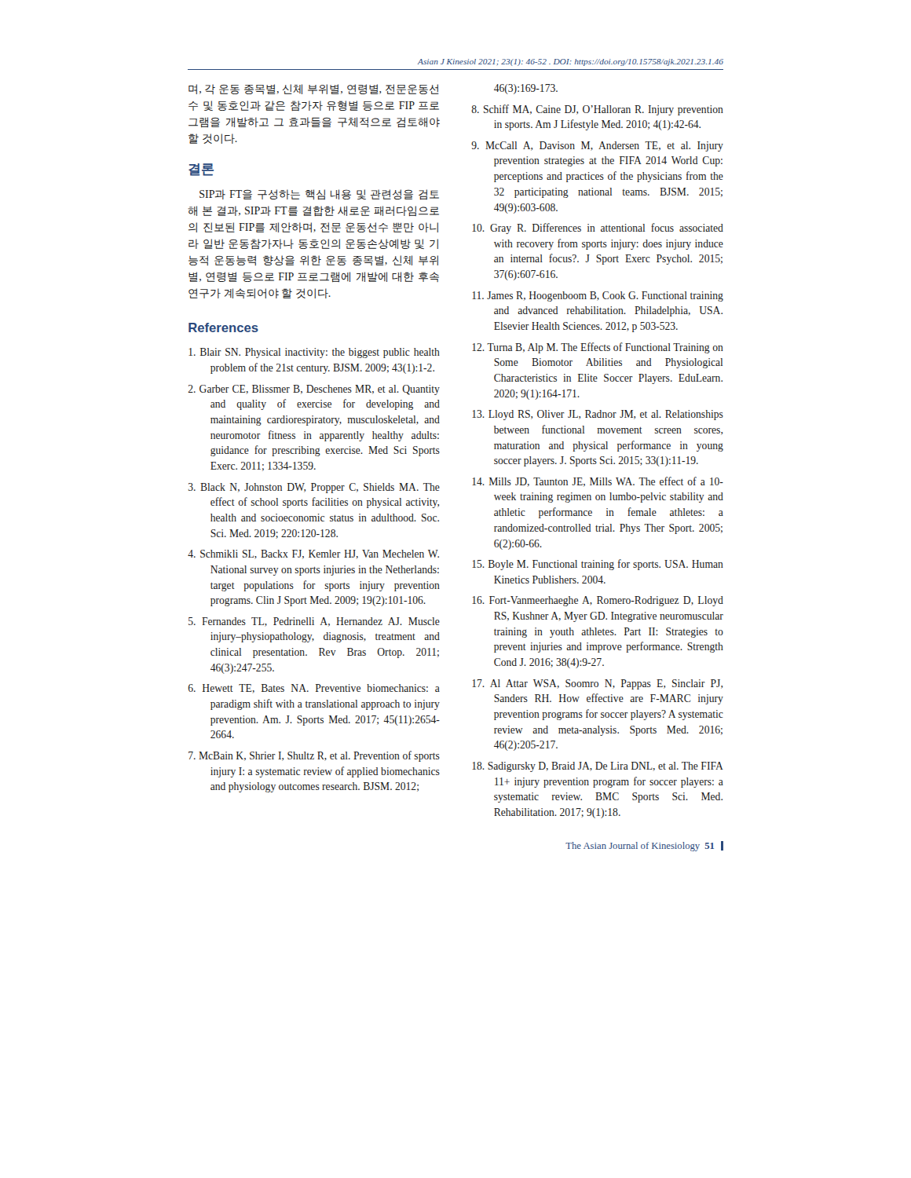Asian J Kinesiol 2021; 23(1): 46-52 . DOI: https://doi.org/10.15758/ajk.2021.23.1.46
며, 각 운동 종목별, 신체 부위별, 연령별, 전문운동선수 및 동호인과 같은 참가자 유형별 등으로 FIP 프로그램을 개발하고 그 효과들을 구체적으로 검토해야 할 것이다.
결론
SIP과 FT을 구성하는 핵심 내용 및 관련성을 검토해 본 결과, SIP과 FT를 결합한 새로운 패러다임으로의 진보된 FIP를 제안하며, 전문 운동선수 뿐만 아니라 일반 운동참가자나 동호인의 운동손상예방 및 기능적 운동능력 향상을 위한 운동 종목별, 신체 부위별, 연령별 등으로 FIP 프로그램에 개발에 대한 후속연구가 계속되어야 할 것이다.
References
Blair SN. Physical inactivity: the biggest public health problem of the 21st century. BJSM. 2009; 43(1):1-2.
Garber CE, Blissmer B, Deschenes MR, et al. Quantity and quality of exercise for developing and maintaining cardiorespiratory, musculoskeletal, and neuromotor fitness in apparently healthy adults: guidance for prescribing exercise. Med Sci Sports Exerc. 2011; 1334-1359.
Black N, Johnston DW, Propper C, Shields MA. The effect of school sports facilities on physical activity, health and socioeconomic status in adulthood. Soc. Sci. Med. 2019; 220:120-128.
Schmikli SL, Backx FJ, Kemler HJ, Van Mechelen W. National survey on sports injuries in the Netherlands: target populations for sports injury prevention programs. Clin J Sport Med. 2009; 19(2):101-106.
Fernandes TL, Pedrinelli A, Hernandez AJ. Muscle injury–physiopathology, diagnosis, treatment and clinical presentation. Rev Bras Ortop. 2011; 46(3):247-255.
Hewett TE, Bates NA. Preventive biomechanics: a paradigm shift with a translational approach to injury prevention. Am. J. Sports Med. 2017; 45(11):2654-2664.
McBain K, Shrier I, Shultz R, et al. Prevention of sports injury I: a systematic review of applied biomechanics and physiology outcomes research. BJSM. 2012;
46(3):169-173.
Schiff MA, Caine DJ, O’Halloran R. Injury prevention in sports. Am J Lifestyle Med. 2010; 4(1):42-64.
McCall A, Davison M, Andersen TE, et al. Injury prevention strategies at the FIFA 2014 World Cup: perceptions and practices of the physicians from the 32 participating national teams. BJSM. 2015; 49(9):603-608.
Gray R. Differences in attentional focus associated with recovery from sports injury: does injury induce an internal focus?. J Sport Exerc Psychol. 2015; 37(6):607-616.
James R, Hoogenboom B, Cook G. Functional training and advanced rehabilitation. Philadelphia, USA. Elsevier Health Sciences. 2012, p 503-523.
Turna B, Alp M. The Effects of Functional Training on Some Biomotor Abilities and Physiological Characteristics in Elite Soccer Players. EduLearn. 2020; 9(1):164-171.
Lloyd RS, Oliver JL, Radnor JM, et al. Relationships between functional movement screen scores, maturation and physical performance in young soccer players. J. Sports Sci. 2015; 33(1):11-19.
Mills JD, Taunton JE, Mills WA. The effect of a 10-week training regimen on lumbo-pelvic stability and athletic performance in female athletes: a randomized-controlled trial. Phys Ther Sport. 2005; 6(2):60-66.
Boyle M. Functional training for sports. USA. Human Kinetics Publishers. 2004.
Fort-Vanmeerhaeghe A, Romero-Rodriguez D, Lloyd RS, Kushner A, Myer GD. Integrative neuromuscular training in youth athletes. Part II: Strategies to prevent injuries and improve performance. Strength Cond J. 2016; 38(4):9-27.
Al Attar WSA, Soomro N, Pappas E, Sinclair PJ, Sanders RH. How effective are F-MARC injury prevention programs for soccer players? A systematic review and meta-analysis. Sports Med. 2016; 46(2):205-217.
Sadigursky D, Braid JA, De Lira DNL, et al. The FIFA 11+ injury prevention program for soccer players: a systematic review. BMC Sports Sci. Med. Rehabilitation. 2017; 9(1):18.
The Asian Journal of Kinesiology51